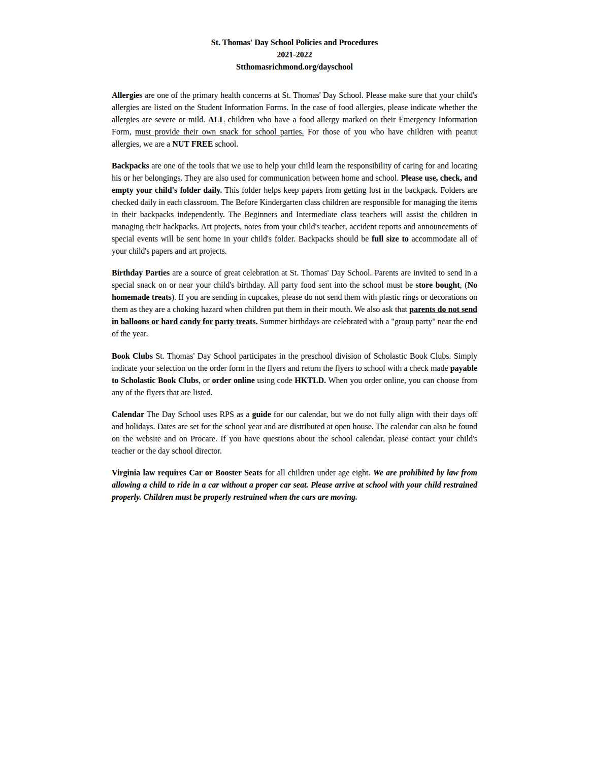St. Thomas' Day School Policies and Procedures
2021-2022
Stthomasrichmond.org/dayschool
Allergies are one of the primary health concerns at St. Thomas' Day School. Please make sure that your child's allergies are listed on the Student Information Forms. In the case of food allergies, please indicate whether the allergies are severe or mild. ALL children who have a food allergy marked on their Emergency Information Form, must provide their own snack for school parties. For those of you who have children with peanut allergies, we are a NUT FREE school.
Backpacks are one of the tools that we use to help your child learn the responsibility of caring for and locating his or her belongings. They are also used for communication between home and school. Please use, check, and empty your child's folder daily. This folder helps keep papers from getting lost in the backpack. Folders are checked daily in each classroom. The Before Kindergarten class children are responsible for managing the items in their backpacks independently. The Beginners and Intermediate class teachers will assist the children in managing their backpacks. Art projects, notes from your child's teacher, accident reports and announcements of special events will be sent home in your child's folder. Backpacks should be full size to accommodate all of your child's papers and art projects.
Birthday Parties are a source of great celebration at St. Thomas' Day School. Parents are invited to send in a special snack on or near your child's birthday. All party food sent into the school must be store bought, (No homemade treats). If you are sending in cupcakes, please do not send them with plastic rings or decorations on them as they are a choking hazard when children put them in their mouth. We also ask that parents do not send in balloons or hard candy for party treats. Summer birthdays are celebrated with a "group party" near the end of the year.
Book Clubs St. Thomas' Day School participates in the preschool division of Scholastic Book Clubs. Simply indicate your selection on the order form in the flyers and return the flyers to school with a check made payable to Scholastic Book Clubs, or order online using code HKTLD. When you order online, you can choose from any of the flyers that are listed.
Calendar The Day School uses RPS as a guide for our calendar, but we do not fully align with their days off and holidays. Dates are set for the school year and are distributed at open house. The calendar can also be found on the website and on Procare. If you have questions about the school calendar, please contact your child's teacher or the day school director.
Virginia law requires Car or Booster Seats for all children under age eight. We are prohibited by law from allowing a child to ride in a car without a proper car seat. Please arrive at school with your child restrained properly. Children must be properly restrained when the cars are moving.